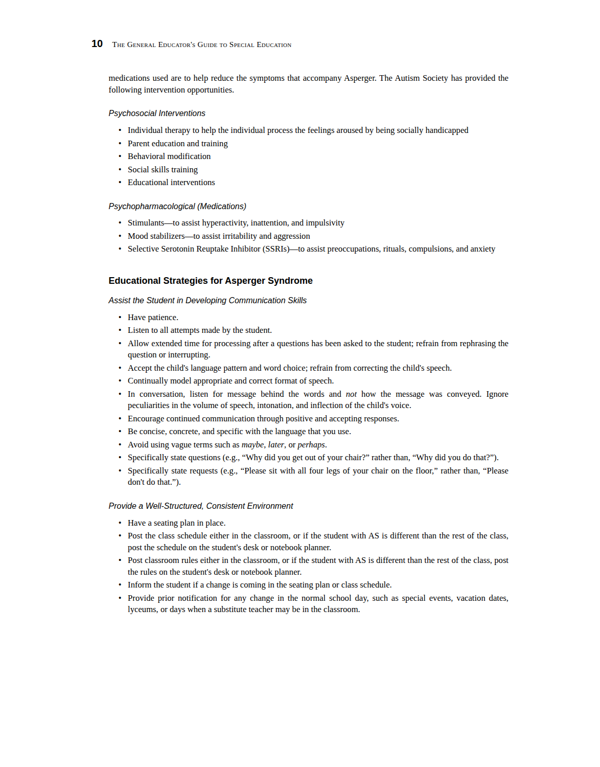10 The General Educator's Guide to Special Education
medications used are to help reduce the symptoms that accompany Asperger. The Autism Society has provided the following intervention opportunities.
Psychosocial Interventions
Individual therapy to help the individual process the feelings aroused by being socially handicapped
Parent education and training
Behavioral modification
Social skills training
Educational interventions
Psychopharmacological (Medications)
Stimulants—to assist hyperactivity, inattention, and impulsivity
Mood stabilizers—to assist irritability and aggression
Selective Serotonin Reuptake Inhibitor (SSRIs)—to assist preoccupations, rituals, compulsions, and anxiety
Educational Strategies for Asperger Syndrome
Assist the Student in Developing Communication Skills
Have patience.
Listen to all attempts made by the student.
Allow extended time for processing after a questions has been asked to the student; refrain from rephrasing the question or interrupting.
Accept the child's language pattern and word choice; refrain from correcting the child's speech.
Continually model appropriate and correct format of speech.
In conversation, listen for message behind the words and not how the message was conveyed. Ignore peculiarities in the volume of speech, intonation, and inflection of the child's voice.
Encourage continued communication through positive and accepting responses.
Be concise, concrete, and specific with the language that you use.
Avoid using vague terms such as maybe, later, or perhaps.
Specifically state questions (e.g., “Why did you get out of your chair?” rather than, “Why did you do that?”).
Specifically state requests (e.g., “Please sit with all four legs of your chair on the floor,” rather than, “Please don't do that.”).
Provide a Well-Structured, Consistent Environment
Have a seating plan in place.
Post the class schedule either in the classroom, or if the student with AS is different than the rest of the class, post the schedule on the student's desk or notebook planner.
Post classroom rules either in the classroom, or if the student with AS is different than the rest of the class, post the rules on the student's desk or notebook planner.
Inform the student if a change is coming in the seating plan or class schedule.
Provide prior notification for any change in the normal school day, such as special events, vacation dates, lyceums, or days when a substitute teacher may be in the classroom.